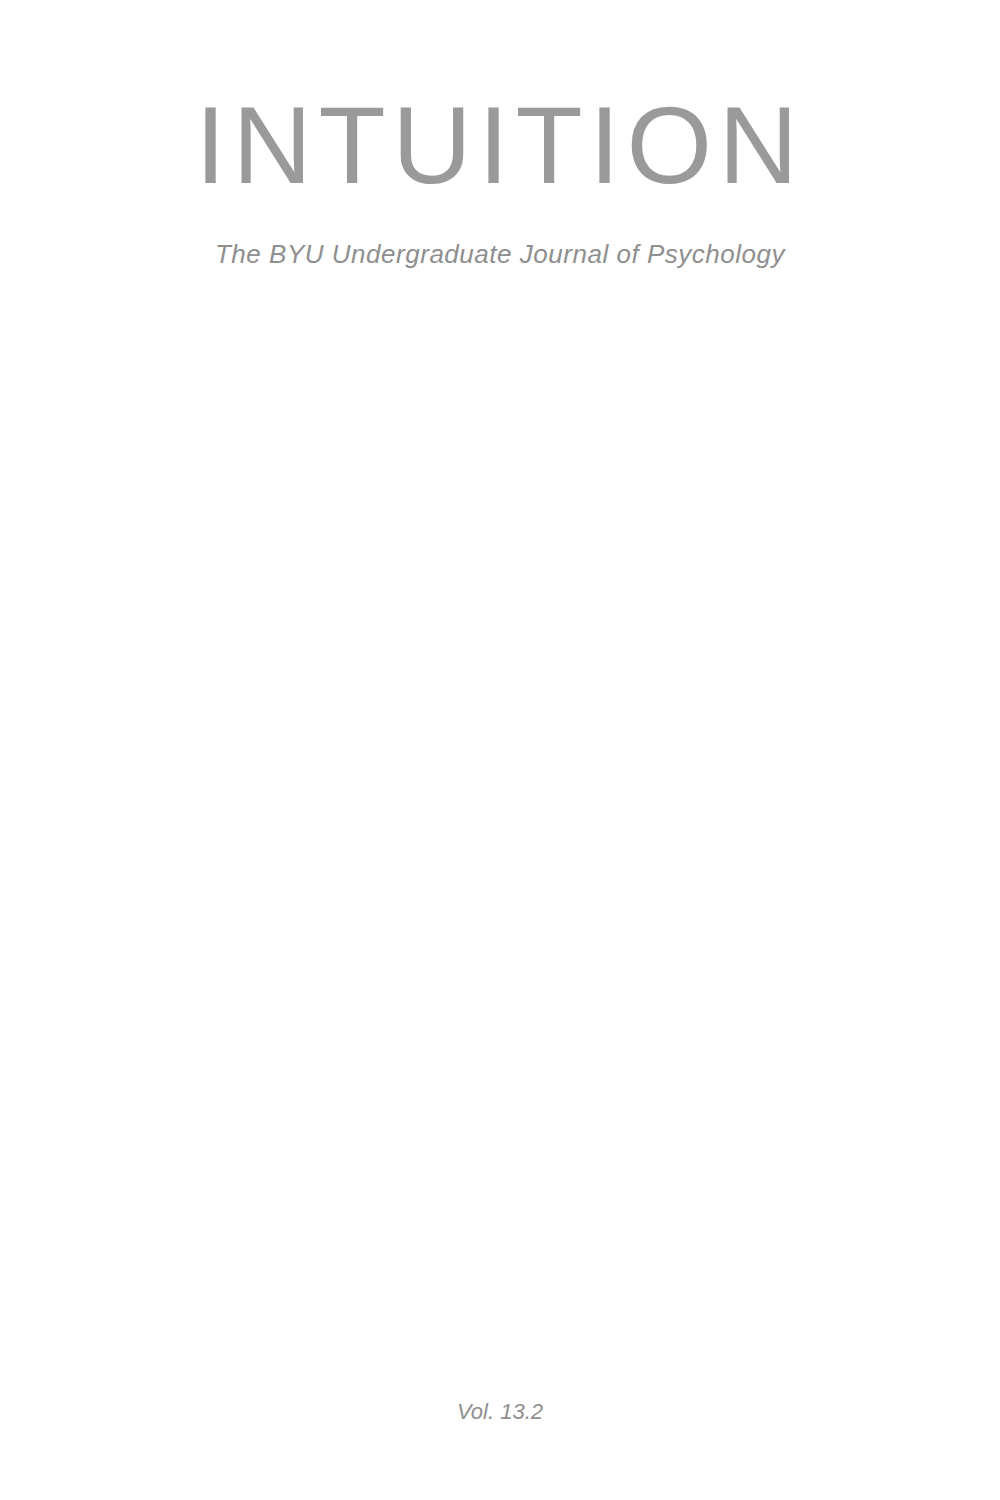INTUITION
The BYU Undergraduate Journal of Psychology
Vol. 13.2